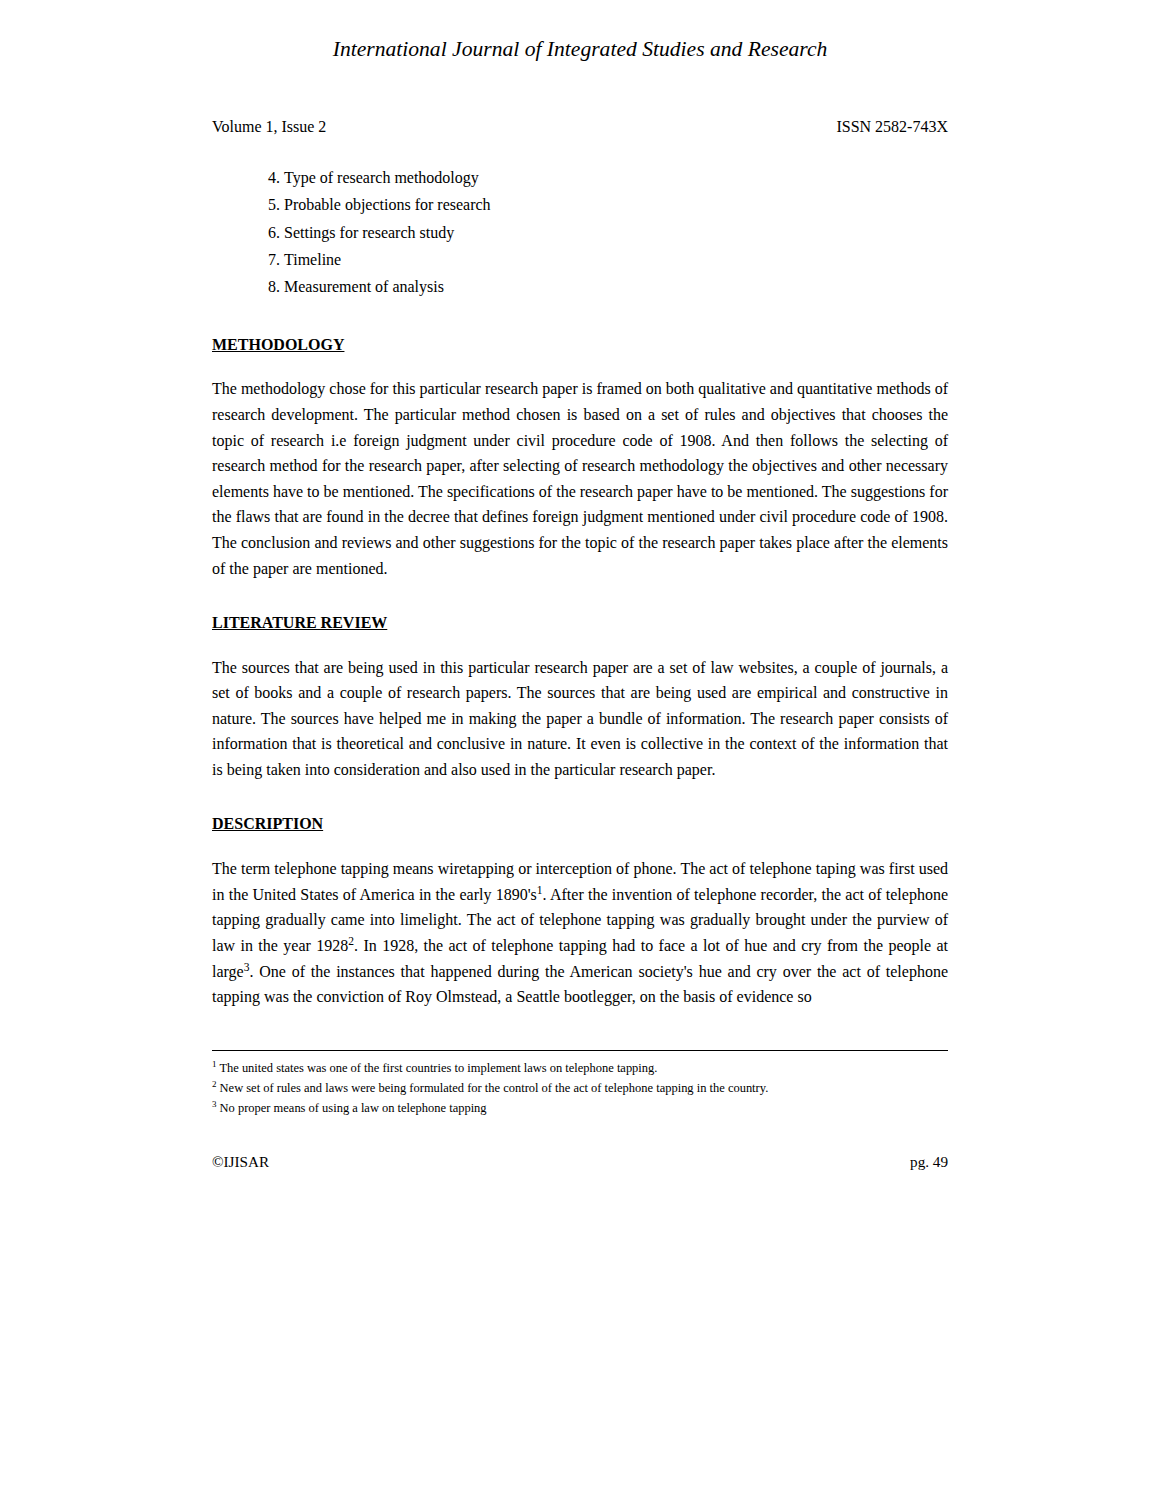International Journal of Integrated Studies and Research
Volume 1, Issue 2 ISSN 2582-743X
Type of research methodology
Probable objections for research
Settings for research study
Timeline
Measurement of analysis
METHODOLOGY
The methodology chose for this particular research paper is framed on both qualitative and quantitative methods of research development. The particular method chosen is based on a set of rules and objectives that chooses the topic of research i.e foreign judgment under civil procedure code of 1908. And then follows the selecting of research method for the research paper, after selecting of research methodology the objectives and other necessary elements have to be mentioned. The specifications of the research paper have to be mentioned. The suggestions for the flaws that are found in the decree that defines foreign judgment mentioned under civil procedure code of 1908. The conclusion and reviews and other suggestions for the topic of the research paper takes place after the elements of the paper are mentioned.
LITERATURE REVIEW
The sources that are being used in this particular research paper are a set of law websites, a couple of journals, a set of books and a couple of research papers. The sources that are being used are empirical and constructive in nature. The sources have helped me in making the paper a bundle of information. The research paper consists of information that is theoretical and conclusive in nature. It even is collective in the context of the information that is being taken into consideration and also used in the particular research paper.
DESCRIPTION
The term telephone tapping means wiretapping or interception of phone. The act of telephone taping was first used in the United States of America in the early 1890's1. After the invention of telephone recorder, the act of telephone tapping gradually came into limelight. The act of telephone tapping was gradually brought under the purview of law in the year 19282. In 1928, the act of telephone tapping had to face a lot of hue and cry from the people at large3. One of the instances that happened during the American society's hue and cry over the act of telephone tapping was the conviction of Roy Olmstead, a Seattle bootlegger, on the basis of evidence so
1 The united states was one of the first countries to implement laws on telephone tapping.
2 New set of rules and laws were being formulated for the control of the act of telephone tapping in the country.
3 No proper means of using a law on telephone tapping
©IJISAR pg. 49